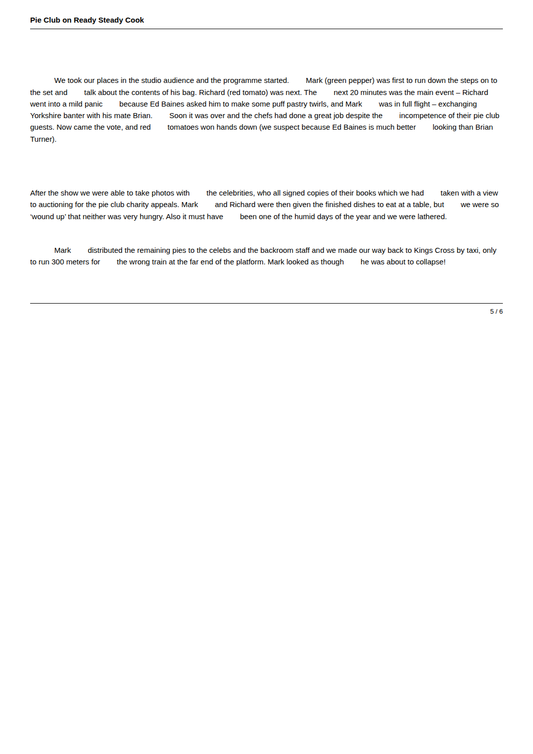Pie Club on Ready Steady Cook
We took our places in the studio audience and the programme started. Mark (green pepper) was first to run down the steps on to the set and talk about the contents of his bag. Richard (red tomato) was next. The next 20 minutes was the main event – Richard went into a mild panic because Ed Baines asked him to make some puff pastry twirls, and Mark was in full flight – exchanging Yorkshire banter with his mate Brian. Soon it was over and the chefs had done a great job despite the incompetence of their pie club guests. Now came the vote, and red tomatoes won hands down (we suspect because Ed Baines is much better looking than Brian Turner).
After the show we were able to take photos with the celebrities, who all signed copies of their books which we had taken with a view to auctioning for the pie club charity appeals. Mark and Richard were then given the finished dishes to eat at a table, but we were so ‘wound up’ that neither was very hungry. Also it must have been one of the humid days of the year and we were lathered.
Mark distributed the remaining pies to the celebs and the backroom staff and we made our way back to Kings Cross by taxi, only to run 300 meters for the wrong train at the far end of the platform. Mark looked as though he was about to collapse!
5 / 6